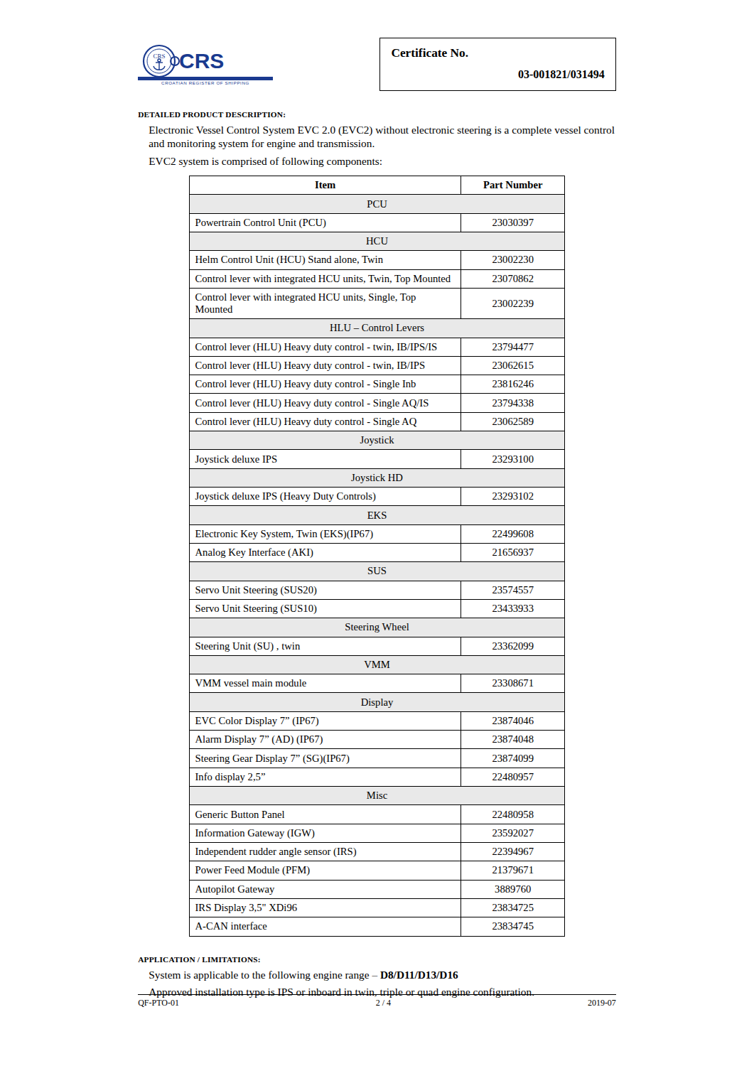CRS CRS CROATIAN REGISTER OF SHIPPING
Certificate No.
03-001821/031494
DETAILED PRODUCT DESCRIPTION:
Electronic Vessel Control System EVC 2.0 (EVC2) without electronic steering is a complete vessel control and monitoring system for engine and transmission.
EVC2 system is comprised of following components:
| Item | Part Number |
| --- | --- |
| PCU |
| Powertrain Control Unit (PCU) | 23030397 |
| HCU |
| Helm Control Unit (HCU) Stand alone, Twin | 23002230 |
| Control lever with integrated HCU units, Twin, Top Mounted | 23070862 |
| Control lever with integrated HCU units, Single, Top Mounted | 23002239 |
| HLU – Control Levers |
| Control lever (HLU) Heavy duty control - twin, IB/IPS/IS | 23794477 |
| Control lever (HLU) Heavy duty control - twin, IB/IPS | 23062615 |
| Control lever (HLU) Heavy duty control - Single Inb | 23816246 |
| Control lever (HLU) Heavy duty control - Single AQ/IS | 23794338 |
| Control lever (HLU) Heavy duty control - Single AQ | 23062589 |
| Joystick |
| Joystick deluxe IPS | 23293100 |
| Joystick HD |
| Joystick deluxe IPS (Heavy Duty Controls) | 23293102 |
| EKS |
| Electronic Key System, Twin (EKS)(IP67) | 22499608 |
| Analog Key Interface (AKI) | 21656937 |
| SUS |
| Servo Unit Steering (SUS20) | 23574557 |
| Servo Unit Steering (SUS10) | 23433933 |
| Steering Wheel |
| Steering Unit (SU) , twin | 23362099 |
| VMM |
| VMM vessel main module | 23308671 |
| Display |
| EVC Color Display 7” (IP67) | 23874046 |
| Alarm Display 7” (AD) (IP67) | 23874048 |
| Steering Gear Display 7” (SG)(IP67) | 23874099 |
| Info display 2,5” | 22480957 |
| Misc |
| Generic Button Panel | 22480958 |
| Information Gateway (IGW) | 23592027 |
| Independent rudder angle sensor (IRS) | 22394967 |
| Power Feed Module (PFM) | 21379671 |
| Autopilot Gateway | 3889760 |
| IRS Display 3,5" XDi96 | 23834725 |
| A-CAN interface | 23834745 |
APPLICATION / LIMITATIONS:
System is applicable to the following engine range – D8/D11/D13/D16
Approved installation type is IPS or inboard in twin, triple or quad engine configuration.
QF-PTO-01
2 / 4
2019-07